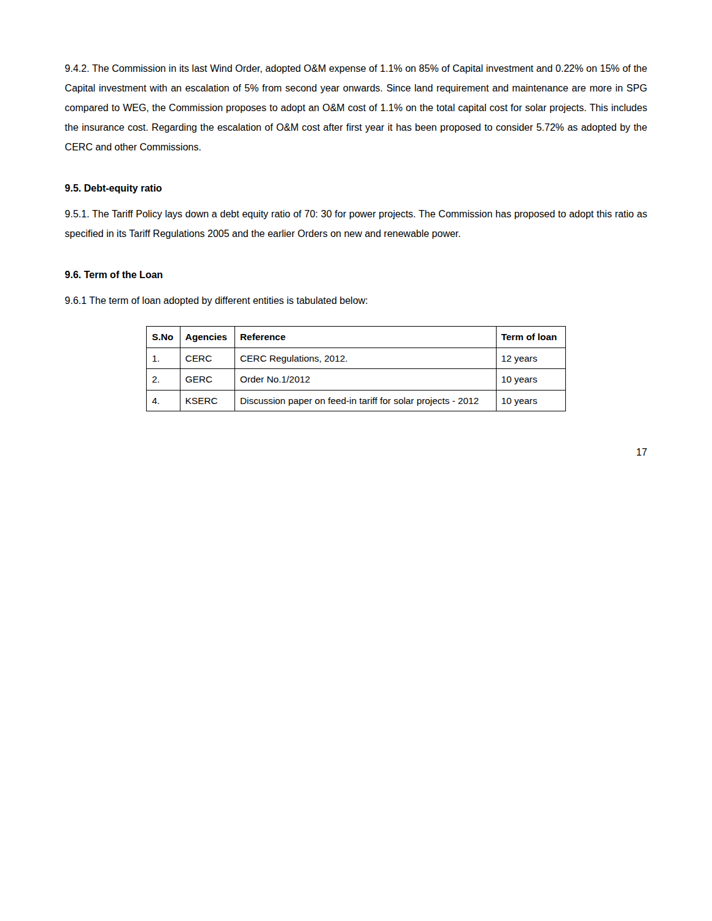9.4.2. The Commission in its last Wind Order, adopted O&M expense of 1.1% on 85% of Capital investment and 0.22% on 15% of the Capital investment with an escalation of 5% from second year onwards. Since land requirement and maintenance are more in SPG compared to WEG, the Commission proposes to adopt an O&M cost of 1.1% on the total capital cost for solar projects. This includes the insurance cost. Regarding the escalation of O&M cost after first year it has been proposed to consider 5.72% as adopted by the CERC and other Commissions.
9.5. Debt-equity ratio
9.5.1. The Tariff Policy lays down a debt equity ratio of 70: 30 for power projects. The Commission has proposed to adopt this ratio as specified in its Tariff Regulations 2005 and the earlier Orders on new and renewable power.
9.6. Term of the Loan
9.6.1 The term of loan adopted by different entities is tabulated below:
| S.No | Agencies | Reference | Term of loan |
| --- | --- | --- | --- |
| 1. | CERC | CERC Regulations, 2012. | 12 years |
| 2. | GERC | Order No.1/2012 | 10 years |
| 4. | KSERC | Discussion paper on feed-in tariff for solar projects - 2012 | 10 years |
17